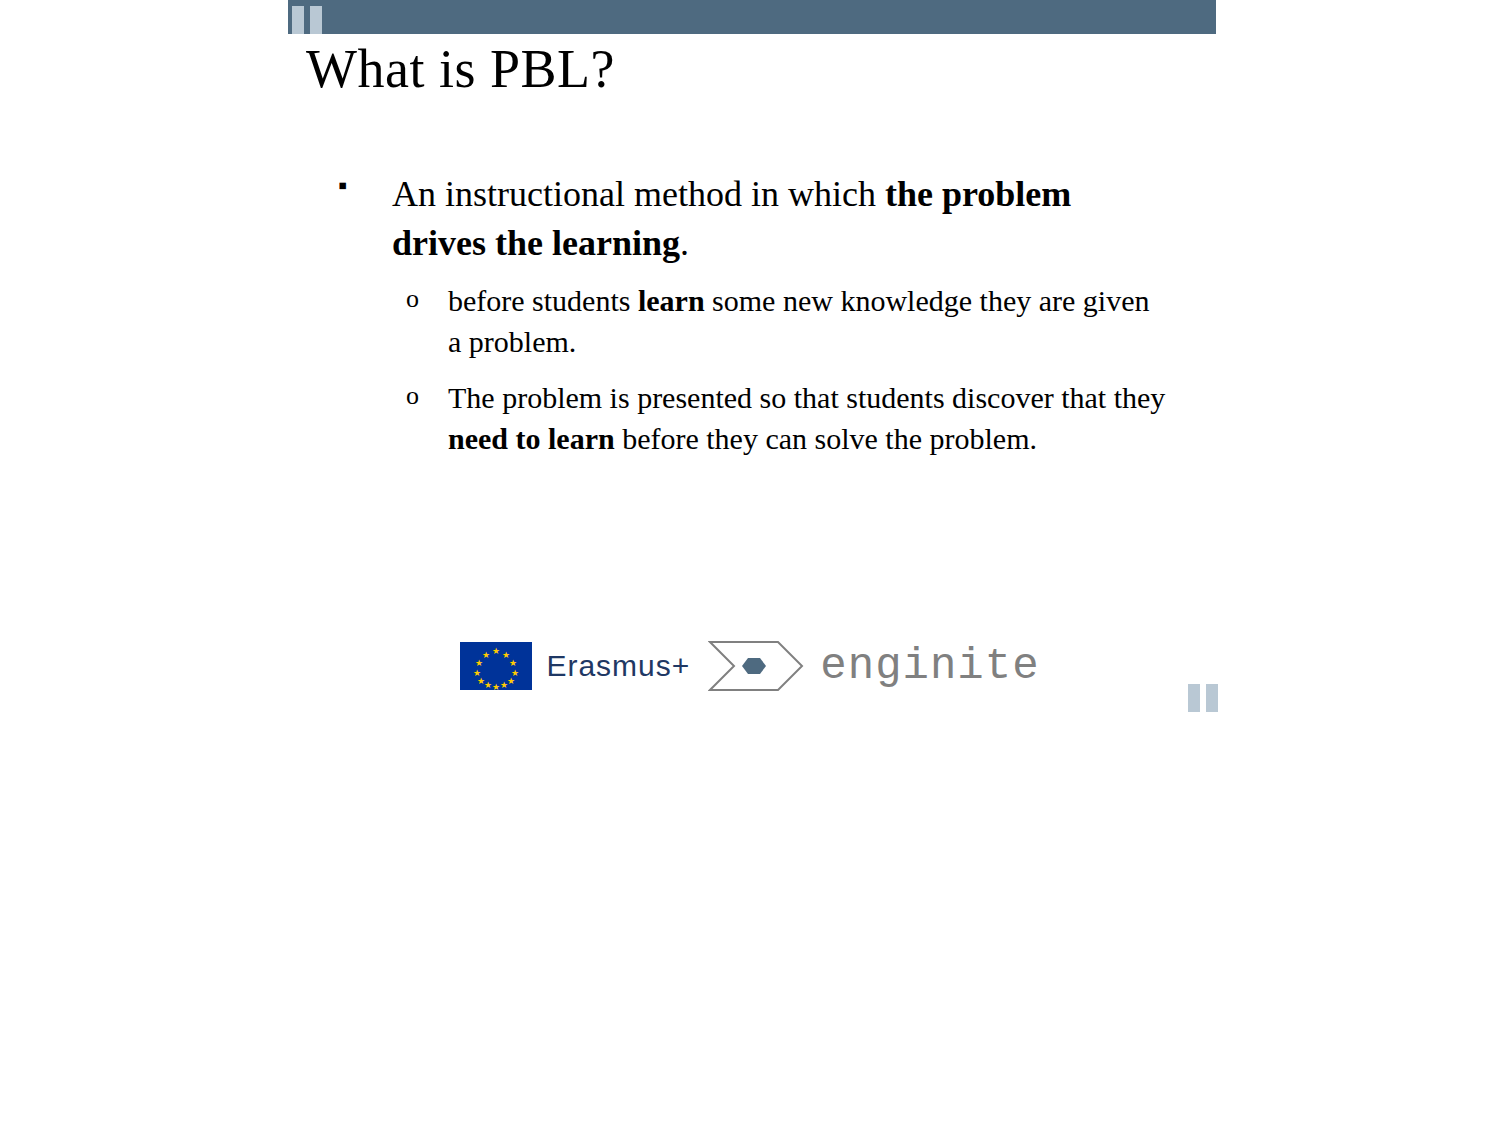What is PBL?
An instructional method in which the problem drives the learning.
before students learn some new knowledge they are given a problem.
The problem is presented so that students discover that they need to learn before they can solve the problem.
★ ★ ★ ★ ★ ★ ★ ★ ★ ★ ★ ★ Erasmus+ enginite